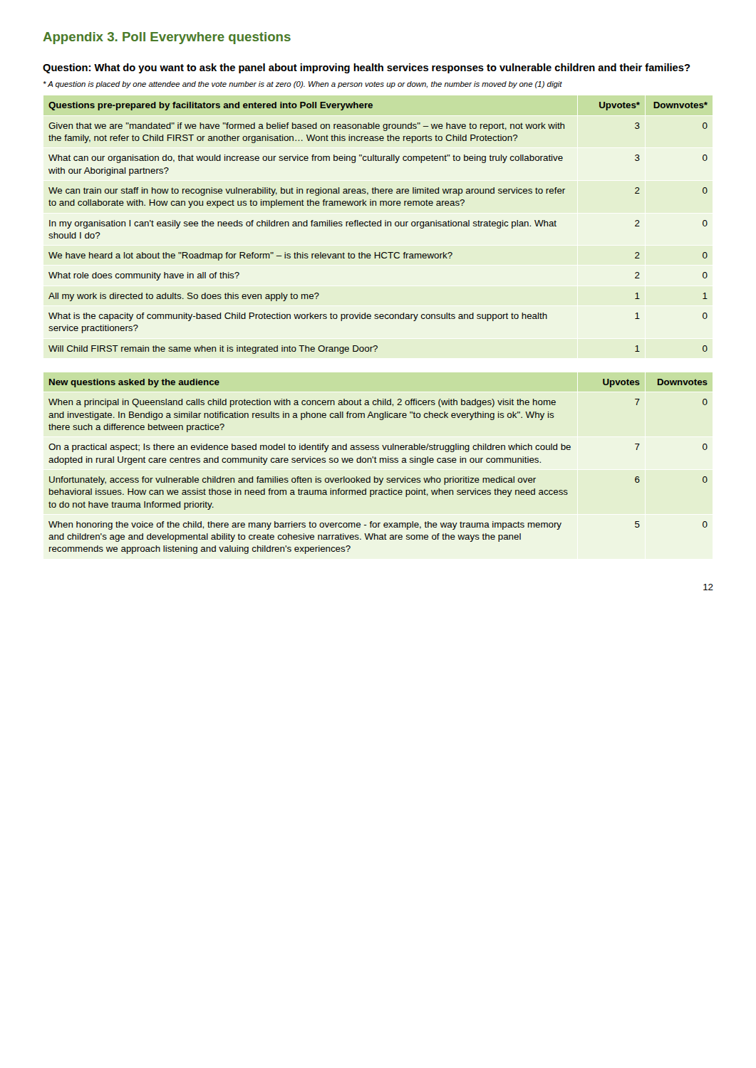Appendix 3. Poll Everywhere questions
Question: What do you want to ask the panel about improving health services responses to vulnerable children and their families?
* A question is placed by one attendee and the vote number is at zero (0). When a person votes up or down, the number is moved by one (1) digit
| Questions pre-prepared by facilitators and entered into Poll Everywhere | Upvotes* | Downvotes* |
| --- | --- | --- |
| Given that we are "mandated" if we have "formed a belief based on reasonable grounds" – we have to report, not work with the family, not refer to Child FIRST or another organisation… Wont this increase the reports to Child Protection? | 3 | 0 |
| What can our organisation do, that would increase our service from being "culturally competent" to being truly collaborative with our Aboriginal partners? | 3 | 0 |
| We can train our staff in how to recognise vulnerability, but in regional areas, there are limited wrap around services to refer to and collaborate with. How can you expect us to implement the framework in more remote areas? | 2 | 0 |
| In my organisation I can't easily see the needs of children and families reflected in our organisational strategic plan. What should I do? | 2 | 0 |
| We have heard a lot about the "Roadmap for Reform" – is this relevant to the HCTC framework? | 2 | 0 |
| What role does community have in all of this? | 2 | 0 |
| All my work is directed to adults. So does this even apply to me? | 1 | 1 |
| What is the capacity of community-based Child Protection workers to provide secondary consults and support to health service practitioners? | 1 | 0 |
| Will Child FIRST remain the same when it is integrated into The Orange Door? | 1 | 0 |
| New questions asked by the audience | Upvotes | Downvotes |
| --- | --- | --- |
| When a principal in Queensland calls child protection with a concern about a child, 2 officers (with badges) visit the home and investigate. In Bendigo a similar notification results in a phone call from Anglicare "to check everything is ok". Why is there such a difference between practice? | 7 | 0 |
| On a practical aspect; Is there an evidence based model to identify and assess vulnerable/struggling children which could be adopted in rural Urgent care centres and community care services so we don't miss a single case in our communities. | 7 | 0 |
| Unfortunately, access for vulnerable children and families often is overlooked by services who prioritize medical over behavioral issues. How can we assist those in need from a trauma informed practice point, when services they need access to do not have trauma Informed priority. | 6 | 0 |
| When honoring the voice of the child, there are many barriers to overcome - for example, the way trauma impacts memory and children's age and developmental ability to create cohesive narratives. What are some of the ways the panel recommends we approach listening and valuing children's experiences? | 5 | 0 |
12